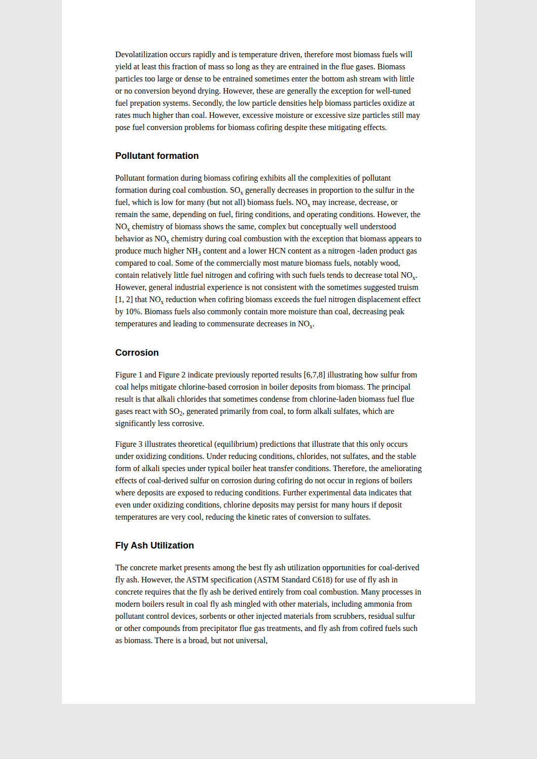Devolatilization occurs rapidly and is temperature driven, therefore most biomass fuels will yield at least this fraction of mass so long as they are entrained in the flue gases. Biomass particles too large or dense to be entrained sometimes enter the bottom ash stream with little or no conversion beyond drying. However, these are generally the exception for well-tuned fuel prepation systems. Secondly, the low particle densities help biomass particles oxidize at rates much higher than coal. However, excessive moisture or excessive size particles still may pose fuel conversion problems for biomass cofiring despite these mitigating effects.
Pollutant formation
Pollutant formation during biomass cofiring exhibits all the complexities of pollutant formation during coal combustion. SOx generally decreases in proportion to the sulfur in the fuel, which is low for many (but not all) biomass fuels. NOx may increase, decrease, or remain the same, depending on fuel, firing conditions, and operating conditions. However, the NOx chemistry of biomass shows the same, complex but conceptually well understood behavior as NOx chemistry during coal combustion with the exception that biomass appears to produce much higher NH3 content and a lower HCN content as a nitrogen -laden product gas compared to coal. Some of the commercially most mature biomass fuels, notably wood, contain relatively little fuel nitrogen and cofiring with such fuels tends to decrease total NOx. However, general industrial experience is not consistent with the sometimes suggested truism [1, 2] that NOx reduction when cofiring biomass exceeds the fuel nitrogen displacement effect by 10%. Biomass fuels also commonly contain more moisture than coal, decreasing peak temperatures and leading to commensurate decreases in NOx.
Corrosion
Figure 1 and Figure 2 indicate previously reported results [6,7,8] illustrating how sulfur from coal helps mitigate chlorine-based corrosion in boiler deposits from biomass. The principal result is that alkali chlorides that sometimes condense from chlorine-laden biomass fuel flue gases react with SO2, generated primarily from coal, to form alkali sulfates, which are significantly less corrosive.
Figure 3 illustrates theoretical (equilibrium) predictions that illustrate that this only occurs under oxidizing conditions. Under reducing conditions, chlorides, not sulfates, and the stable form of alkali species under typical boiler heat transfer conditions. Therefore, the ameliorating effects of coal-derived sulfur on corrosion during cofiring do not occur in regions of boilers where deposits are exposed to reducing conditions. Further experimental data indicates that even under oxidizing conditions, chlorine deposits may persist for many hours if deposit temperatures are very cool, reducing the kinetic rates of conversion to sulfates.
Fly Ash Utilization
The concrete market presents among the best fly ash utilization opportunities for coal-derived fly ash. However, the ASTM specification (ASTM Standard C618) for use of fly ash in concrete requires that the fly ash be derived entirely from coal combustion. Many processes in modern boilers result in coal fly ash mingled with other materials, including ammonia from pollutant control devices, sorbents or other injected materials from scrubbers, residual sulfur or other compounds from precipitator flue gas treatments, and fly ash from cofired fuels such as biomass. There is a broad, but not universal,